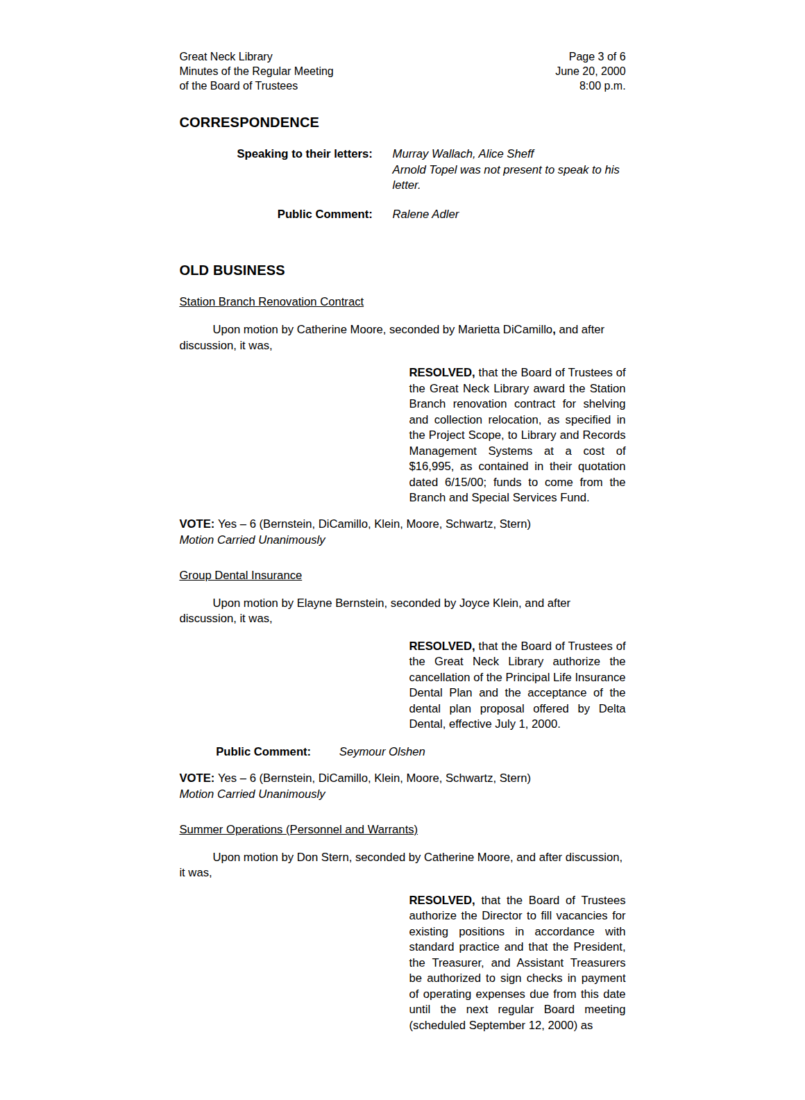| Great Neck Library | Page 3 of 6 |
| Minutes of the Regular Meeting | June 20, 2000 |
| of the Board of Trustees | 8:00 p.m. |
CORRESPONDENCE
| Speaking to their letters: | Murray Wallach, Alice Sheff Arnold Topel was not present to speak to his letter. |
| Public Comment: | Ralene Adler |
OLD BUSINESS
Station Branch Renovation Contract
Upon motion by Catherine Moore, seconded by Marietta DiCamillo, and after discussion, it was,
RESOLVED, that the Board of Trustees of the Great Neck Library award the Station Branch renovation contract for shelving and collection relocation, as specified in the Project Scope, to Library and Records Management Systems at a cost of $16,995, as contained in their quotation dated 6/15/00; funds to come from the Branch and Special Services Fund.
VOTE: Yes – 6 (Bernstein, DiCamillo, Klein, Moore, Schwartz, Stern)
Motion Carried Unanimously
Group Dental Insurance
Upon motion by Elayne Bernstein, seconded by Joyce Klein, and after discussion, it was,
RESOLVED, that the Board of Trustees of the Great Neck Library authorize the cancellation of the Principal Life Insurance Dental Plan and the acceptance of the dental plan proposal offered by Delta Dental, effective July 1, 2000.
Public Comment: Seymour Olshen
VOTE: Yes – 6 (Bernstein, DiCamillo, Klein, Moore, Schwartz, Stern)
Motion Carried Unanimously
Summer Operations (Personnel and Warrants)
Upon motion by Don Stern, seconded by Catherine Moore, and after discussion, it was,
RESOLVED, that the Board of Trustees authorize the Director to fill vacancies for existing positions in accordance with standard practice and that the President, the Treasurer, and Assistant Treasurers be authorized to sign checks in payment of operating expenses due from this date until the next regular Board meeting (scheduled September 12, 2000) as